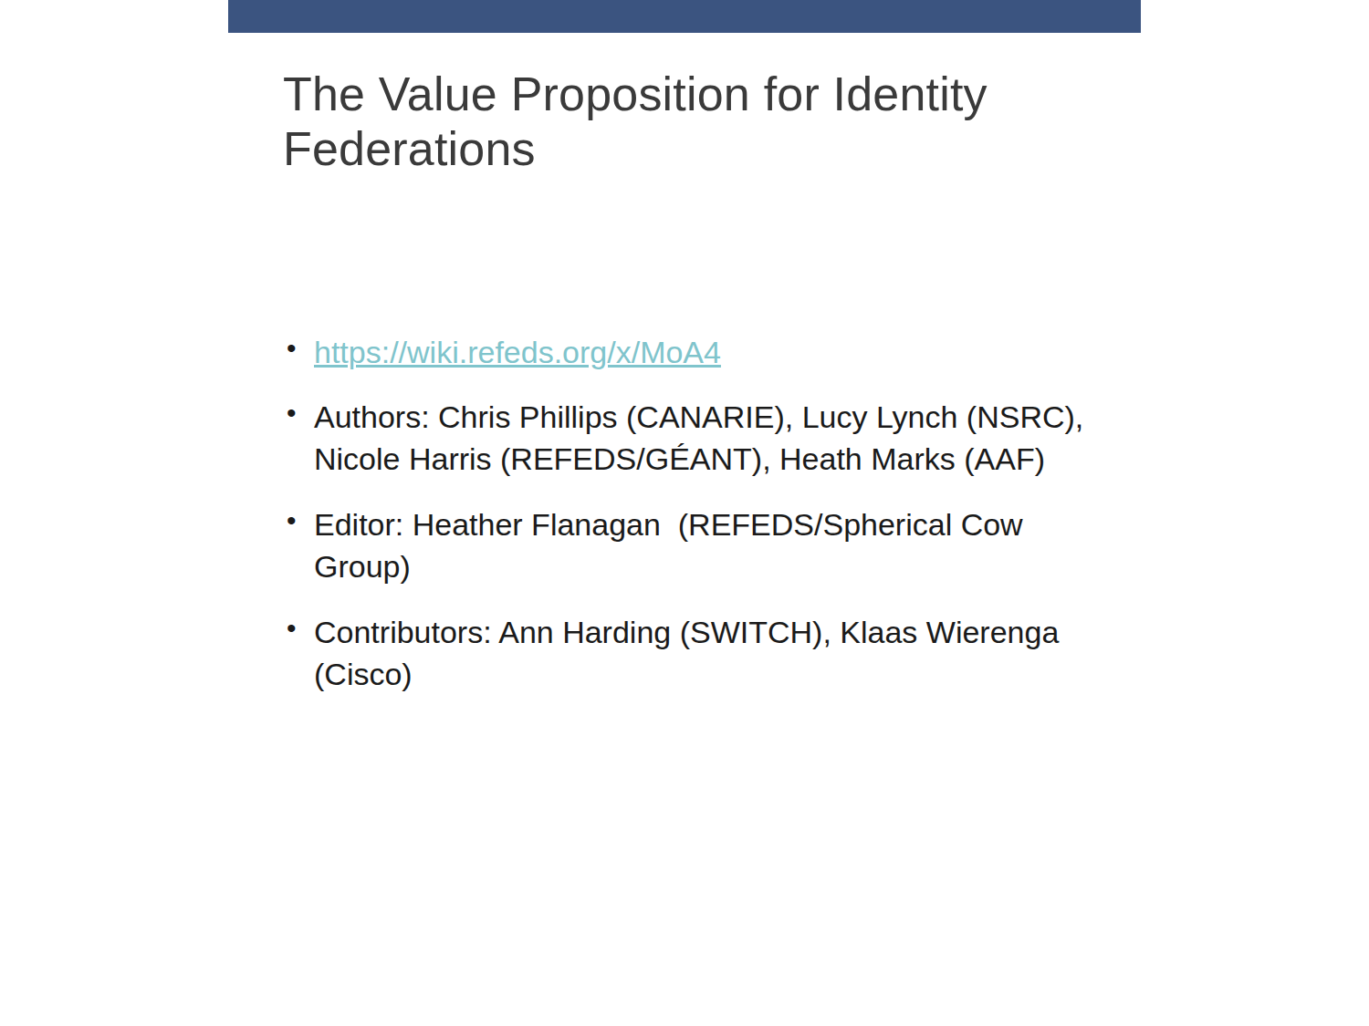The Value Proposition for Identity Federations
https://wiki.refeds.org/x/MoA4
Authors: Chris Phillips (CANARIE), Lucy Lynch (NSRC), Nicole Harris (REFEDS/GÉANT), Heath Marks (AAF)
Editor: Heather Flanagan (REFEDS/Spherical Cow Group)
Contributors: Ann Harding (SWITCH), Klaas Wierenga (Cisco)